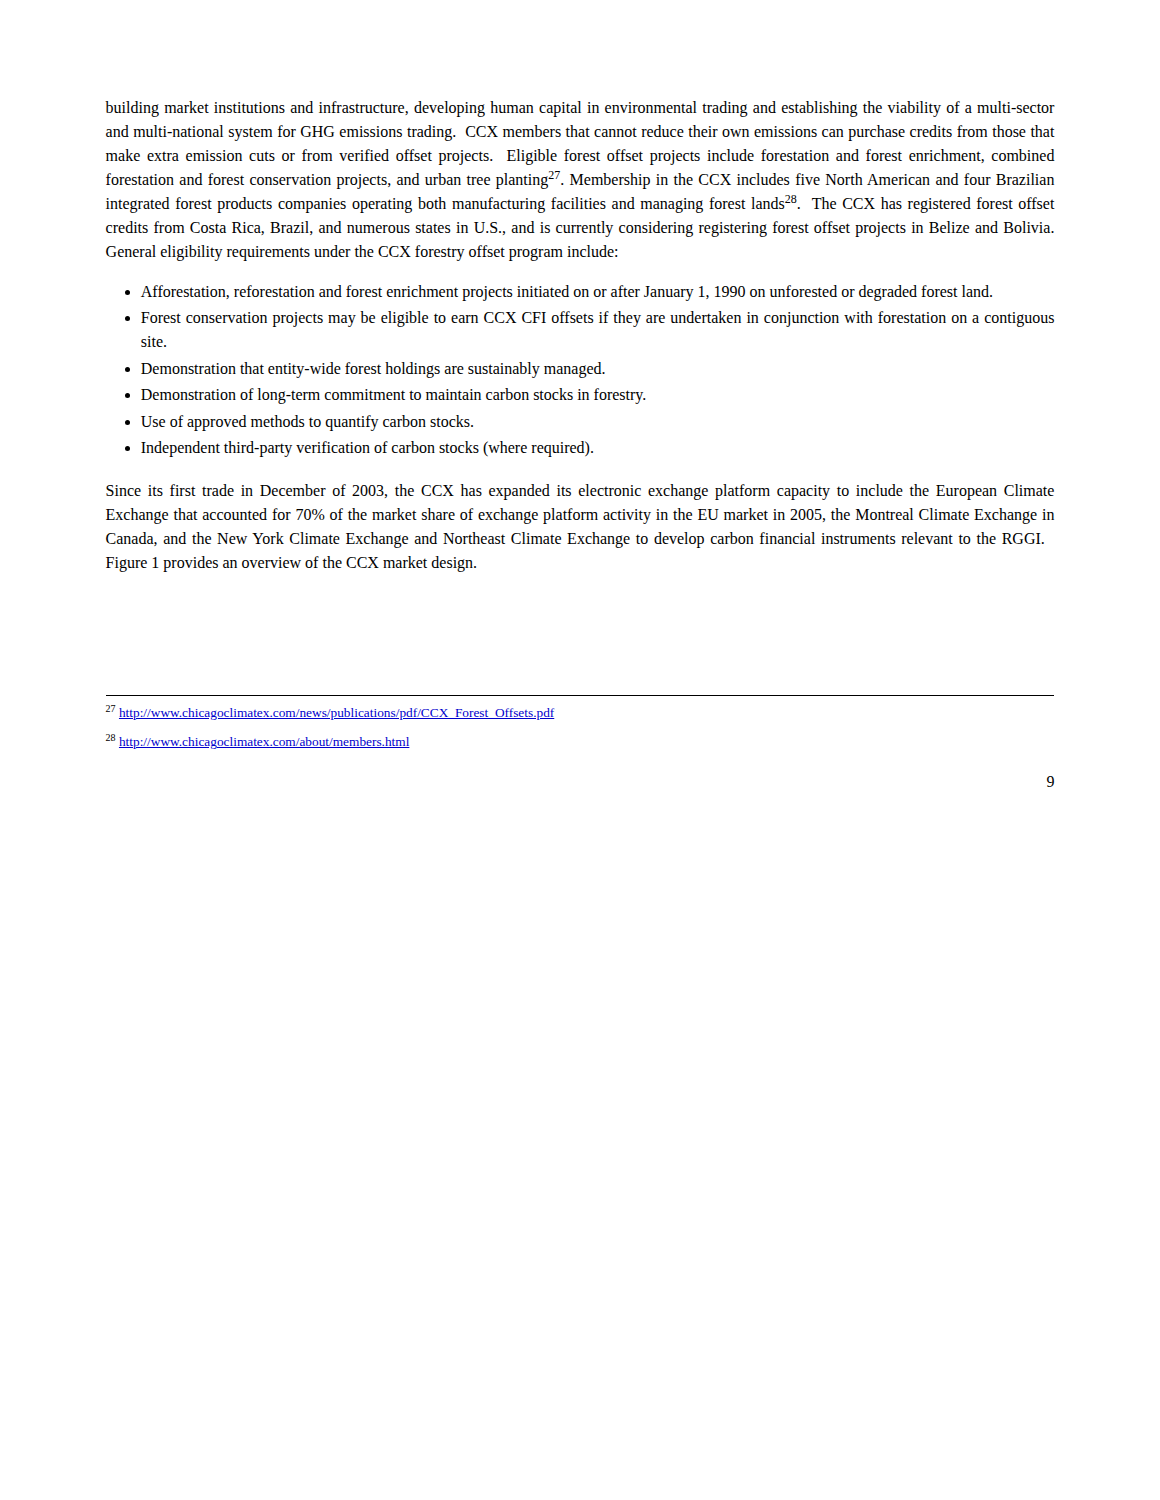building market institutions and infrastructure, developing human capital in environmental trading and establishing the viability of a multi-sector and multi-national system for GHG emissions trading. CCX members that cannot reduce their own emissions can purchase credits from those that make extra emission cuts or from verified offset projects. Eligible forest offset projects include forestation and forest enrichment, combined forestation and forest conservation projects, and urban tree planting27. Membership in the CCX includes five North American and four Brazilian integrated forest products companies operating both manufacturing facilities and managing forest lands28. The CCX has registered forest offset credits from Costa Rica, Brazil, and numerous states in U.S., and is currently considering registering forest offset projects in Belize and Bolivia. General eligibility requirements under the CCX forestry offset program include:
Afforestation, reforestation and forest enrichment projects initiated on or after January 1, 1990 on unforested or degraded forest land.
Forest conservation projects may be eligible to earn CCX CFI offsets if they are undertaken in conjunction with forestation on a contiguous site.
Demonstration that entity-wide forest holdings are sustainably managed.
Demonstration of long-term commitment to maintain carbon stocks in forestry.
Use of approved methods to quantify carbon stocks.
Independent third-party verification of carbon stocks (where required).
Since its first trade in December of 2003, the CCX has expanded its electronic exchange platform capacity to include the European Climate Exchange that accounted for 70% of the market share of exchange platform activity in the EU market in 2005, the Montreal Climate Exchange in Canada, and the New York Climate Exchange and Northeast Climate Exchange to develop carbon financial instruments relevant to the RGGI. Figure 1 provides an overview of the CCX market design.
27 http://www.chicagoclimatex.com/news/publications/pdf/CCX_Forest_Offsets.pdf
28 http://www.chicagoclimatex.com/about/members.html
9